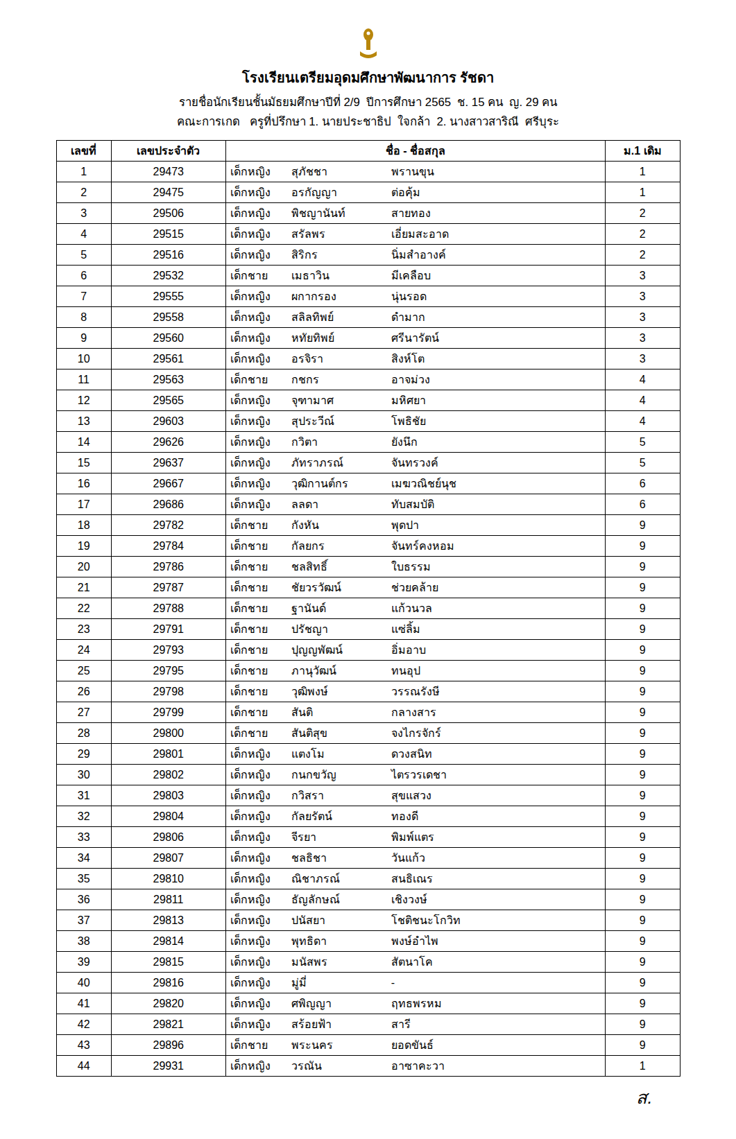โรงเรียนเตรียมอุดมศึกษาพัฒนาการ รัชดา
รายชื่อนักเรียนชั้นมัธยมศึกษาปีที่ 2/9 ปีการศึกษา 2565 ช. 15 คน ญ. 29 คน
คณะการเกด ครูที่ปรึกษา 1. นายประชาธิป ใจกล้า 2. นางสาวสาริณี ศรีบุระ
| เลขที่ | เลขประจำตัว | ชื่อ - ชื่อสกุล | ม.1 เดิม |
| --- | --- | --- | --- |
| 1 | 29473 | เด็กหญิง สุภัชชา พรานขุน | 1 |
| 2 | 29475 | เด็กหญิง อรกัญญา ต่อคุ้ม | 1 |
| 3 | 29506 | เด็กหญิง พิชญานันท์ สายทอง | 2 |
| 4 | 29515 | เด็กหญิง สรัลพร เอี่ยมสะอาด | 2 |
| 5 | 29516 | เด็กหญิง สิริกร นิ่มสำอางค์ | 2 |
| 6 | 29532 | เด็กชาย เมธาวิน มีเคลือบ | 3 |
| 7 | 29555 | เด็กหญิง ผกากรอง นุ่นรอด | 3 |
| 8 | 29558 | เด็กหญิง สลิลทิพย์ ดำมาก | 3 |
| 9 | 29560 | เด็กหญิง หทัยทิพย์ ศรีนารัตน์ | 3 |
| 10 | 29561 | เด็กหญิง อรจิรา สิงห์โต | 3 |
| 11 | 29563 | เด็กชาย กชกร อาจม่วง | 4 |
| 12 | 29565 | เด็กหญิง จุฑามาศ มหิศยา | 4 |
| 13 | 29603 | เด็กหญิง สุประวีณ์ โพธิชัย | 4 |
| 14 | 29626 | เด็กหญิง กวิตา ยังนึก | 5 |
| 15 | 29637 | เด็กหญิง ภัทราภรณ์ จันทรวงค์ | 5 |
| 16 | 29667 | เด็กหญิง วุฒิกานต์กร เมฆวณิชย์นุช | 6 |
| 17 | 29686 | เด็กหญิง ลลดา ทับสมบัติ | 6 |
| 18 | 29782 | เด็กชาย กังหัน พุดปา | 9 |
| 19 | 29784 | เด็กชาย กัลยกร จันทร์คงหอม | 9 |
| 20 | 29786 | เด็กชาย ชลสิทธิ์ ใบธรรม | 9 |
| 21 | 29787 | เด็กชาย ชัยวรวัฒน์ ช่วยคล้าย | 9 |
| 22 | 29788 | เด็กชาย ฐานันด์ แก้วนวล | 9 |
| 23 | 29791 | เด็กชาย ปรัชญา แซ่ลิ้ม | 9 |
| 24 | 29793 | เด็กชาย ปุญญพัฒน์ อิ่มอาบ | 9 |
| 25 | 29795 | เด็กชาย ภานุวัฒน์ ทนอุป | 9 |
| 26 | 29798 | เด็กชาย วุฒิพงษ์ วรรณรังษี | 9 |
| 27 | 29799 | เด็กชาย สันติ กลางสาร | 9 |
| 28 | 29800 | เด็กชาย สันติสุข จงไกรจักร์ | 9 |
| 29 | 29801 | เด็กหญิง แตงโม ดวงสนิท | 9 |
| 30 | 29802 | เด็กหญิง กนกขวัญ ไตรวรเดชา | 9 |
| 31 | 29803 | เด็กหญิง กวิสรา สุขแสวง | 9 |
| 32 | 29804 | เด็กหญิง กัลยรัตน์ ทองดี | 9 |
| 33 | 29806 | เด็กหญิง จีรยา พิมพ์แตร | 9 |
| 34 | 29807 | เด็กหญิง ชลธิชา วันแก้ว | 9 |
| 35 | 29810 | เด็กหญิง ณิชาภรณ์ สนธิเณร | 9 |
| 36 | 29811 | เด็กหญิง ธัญลักษณ์ เชิงวงษ์ | 9 |
| 37 | 29813 | เด็กหญิง ปนัสยา โชติชนะโกวิท | 9 |
| 38 | 29814 | เด็กหญิง พุทธิดา พงษ์อำไพ | 9 |
| 39 | 29815 | เด็กหญิง มนัสพร สัตนาโค | 9 |
| 40 | 29816 | เด็กหญิง มู่มี่ - | 9 |
| 41 | 29820 | เด็กหญิง ศพิญญา ฤทธพรหม | 9 |
| 42 | 29821 | เด็กหญิง สร้อยฟ้า สารี | 9 |
| 43 | 29896 | เด็กชาย พระนคร ยอดขันธ์ | 9 |
| 44 | 29931 | เด็กหญิง วรณัน อาซาคะวา | 1 |
ส.